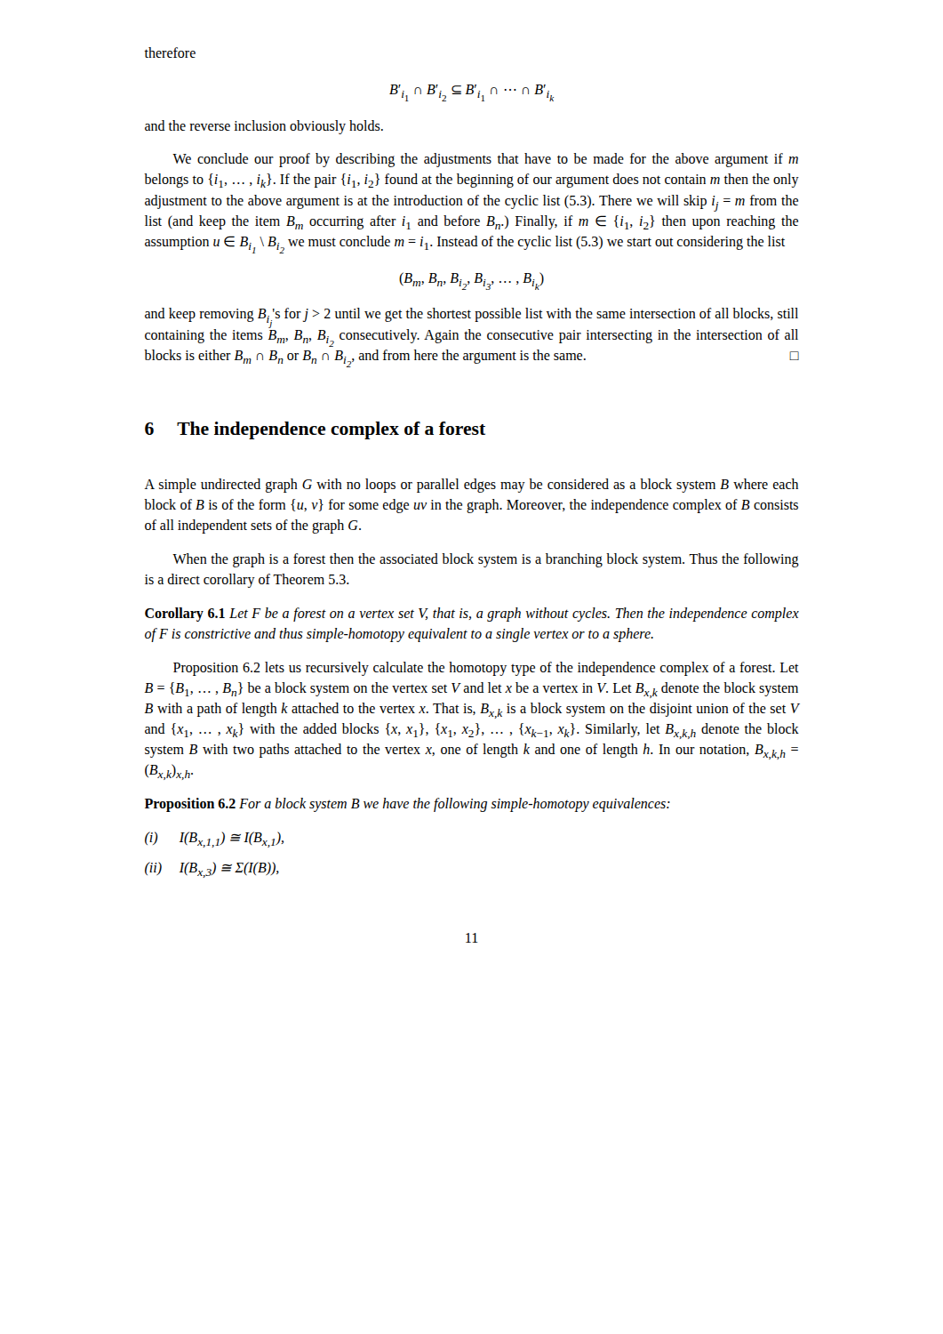therefore
B′i1 ∩ B′i2 ⊆ B′i1 ∩ ⋯ ∩ B′ik
and the reverse inclusion obviously holds.
We conclude our proof by describing the adjustments that have to be made for the above argument if m belongs to {i1, … , ik}. If the pair {i1, i2} found at the beginning of our argument does not contain m then the only adjustment to the above argument is at the introduction of the cyclic list (5.3). There we will skip ij = m from the list (and keep the item Bm occurring after i1 and before Bn.) Finally, if m ∈ {i1, i2} then upon reaching the assumption u ∈ Bi1 \ Bi2 we must conclude m = i1. Instead of the cyclic list (5.3) we start out considering the list
(Bm, Bn, Bi2, Bi3, … , Bik)
and keep removing Bij's for j > 2 until we get the shortest possible list with the same intersection of all blocks, still containing the items Bm, Bn, Bi2 consecutively. Again the consecutive pair intersecting in the intersection of all blocks is either Bm ∩ Bn or Bn ∩ Bi2, and from here the argument is the same. □
6 The independence complex of a forest
A simple undirected graph G with no loops or parallel edges may be considered as a block system B where each block of B is of the form {u, v} for some edge uv in the graph. Moreover, the independence complex of B consists of all independent sets of the graph G.
When the graph is a forest then the associated block system is a branching block system. Thus the following is a direct corollary of Theorem 5.3.
Corollary 6.1 Let F be a forest on a vertex set V, that is, a graph without cycles. Then the independence complex of F is constrictive and thus simple-homotopy equivalent to a single vertex or to a sphere.
Proposition 6.2 lets us recursively calculate the homotopy type of the independence complex of a forest. Let B = {B1, … , Bn} be a block system on the vertex set V and let x be a vertex in V. Let Bx,k denote the block system B with a path of length k attached to the vertex x. That is, Bx,k is a block system on the disjoint union of the set V and {x1, … , xk} with the added blocks {x, x1}, {x1, x2}, … , {xk−1, xk}. Similarly, let Bx,k,h denote the block system B with two paths attached to the vertex x, one of length k and one of length h. In our notation, Bx,k,h = (Bx,k)x,h.
Proposition 6.2 For a block system B we have the following simple-homotopy equivalences:
(i) I(Bx,1,1) ≅ I(Bx,1),
(ii) I(Bx,3) ≅ Σ(I(B)),
11